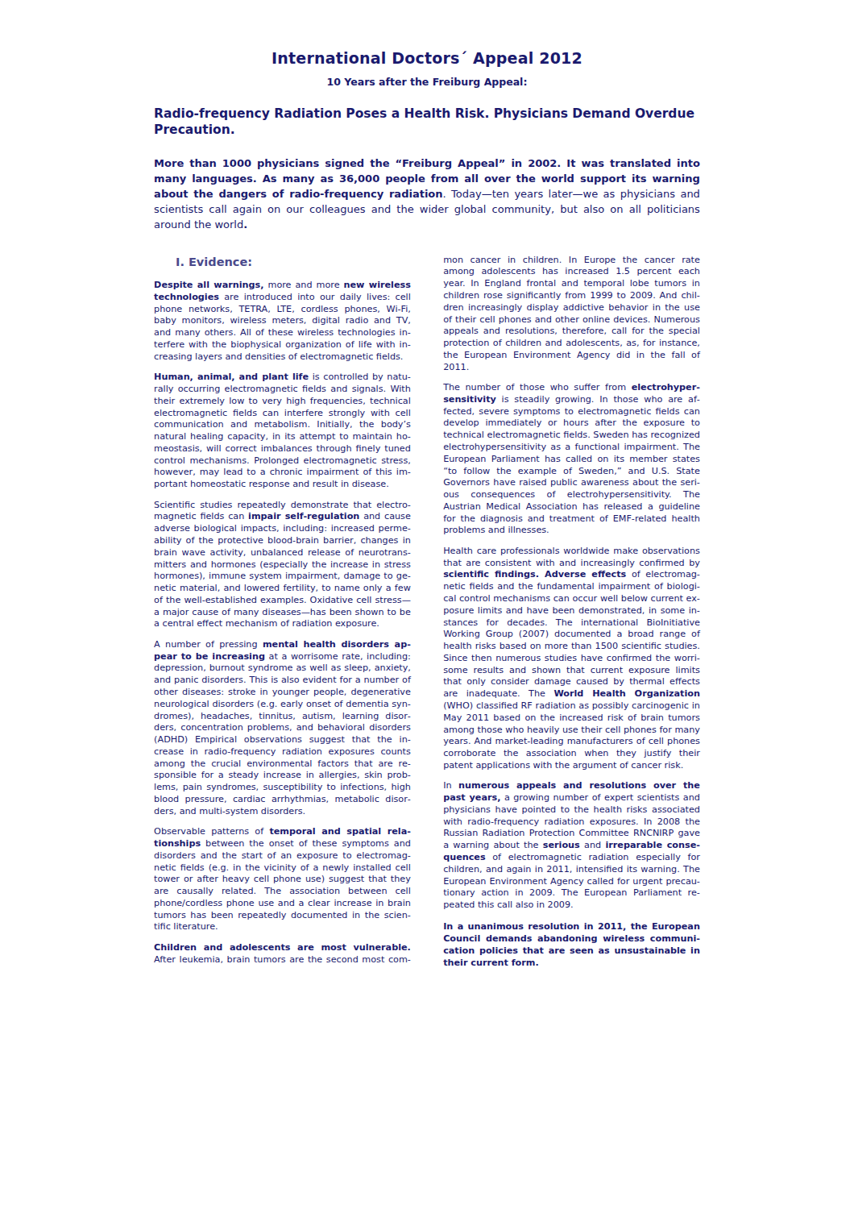International Doctors´ Appeal 2012
10 Years after the Freiburg Appeal:
Radio-frequency Radiation Poses a Health Risk. Physicians Demand Overdue Precaution.
More than 1000 physicians signed the “Freiburg Appeal” in 2002. It was translated into many languages. As many as 36,000 people from all over the world support its warning about the dangers of radio-frequency radiation. Today—ten years later—we as physicians and scientists call again on our colleagues and the wider global community, but also on all politicians around the world.
I. Evidence:
Despite all warnings, more and more new wireless technologies are introduced into our daily lives: cell phone networks, TETRA, LTE, cordless phones, Wi-Fi, baby monitors, wireless meters, digital radio and TV, and many others. All of these wireless technologies interfere with the biophysical organization of life with increasing layers and densities of electromagnetic fields.
Human, animal, and plant life is controlled by naturally occurring electromagnetic fields and signals. With their extremely low to very high frequencies, technical electromagnetic fields can interfere strongly with cell communication and metabolism. Initially, the body’s natural healing capacity, in its attempt to maintain homeostasis, will correct imbalances through finely tuned control mechanisms. Prolonged electromagnetic stress, however, may lead to a chronic impairment of this important homeostatic response and result in disease.
Scientific studies repeatedly demonstrate that electromagnetic fields can impair self-regulation and cause adverse biological impacts, including: increased permeability of the protective blood-brain barrier, changes in brain wave activity, unbalanced release of neurotransmitters and hormones (especially the increase in stress hormones), immune system impairment, damage to genetic material, and lowered fertility, to name only a few of the well-established examples. Oxidative cell stress—a major cause of many diseases—has been shown to be a central effect mechanism of radiation exposure.
A number of pressing mental health disorders appear to be increasing at a worrisome rate, including: depression, burnout syndrome as well as sleep, anxiety, and panic disorders. This is also evident for a number of other diseases: stroke in younger people, degenerative neurological disorders (e.g. early onset of dementia syndromes), headaches, tinnitus, autism, learning disorders, concentration problems, and behavioral disorders (ADHD) Empirical observations suggest that the increase in radio-frequency radiation exposures counts among the crucial environmental factors that are responsible for a steady increase in allergies, skin problems, pain syndromes, susceptibility to infections, high blood pressure, cardiac arrhythmias, metabolic disorders, and multi-system disorders.
Observable patterns of temporal and spatial relationships between the onset of these symptoms and disorders and the start of an exposure to electromagnetic fields (e.g. in the vicinity of a newly installed cell tower or after heavy cell phone use) suggest that they are causally related. The association between cell phone/cordless phone use and a clear increase in brain tumors has been repeatedly documented in the scientific literature.
Children and adolescents are most vulnerable. After leukemia, brain tumors are the second most common cancer in children. In Europe the cancer rate among adolescents has increased 1.5 percent each year. In England frontal and temporal lobe tumors in children rose significantly from 1999 to 2009. And children increasingly display addictive behavior in the use of their cell phones and other online devices. Numerous appeals and resolutions, therefore, call for the special protection of children and adolescents, as, for instance, the European Environment Agency did in the fall of 2011.
The number of those who suffer from electrohypersensitivity is steadily growing. In those who are affected, severe symptoms to electromagnetic fields can develop immediately or hours after the exposure to technical electromagnetic fields. Sweden has recognized electrohypersensitivity as a functional impairment. The European Parliament has called on its member states “to follow the example of Sweden,” and U.S. State Governors have raised public awareness about the serious consequences of electrohypersensitivity. The Austrian Medical Association has released a guideline for the diagnosis and treatment of EMF-related health problems and illnesses.
Health care professionals worldwide make observations that are consistent with and increasingly confirmed by scientific findings. Adverse effects of electromagnetic fields and the fundamental impairment of biological control mechanisms can occur well below current exposure limits and have been demonstrated, in some instances for decades. The international BioInitiative Working Group (2007) documented a broad range of health risks based on more than 1500 scientific studies. Since then numerous studies have confirmed the worrisome results and shown that current exposure limits that only consider damage caused by thermal effects are inadequate. The World Health Organization (WHO) classified RF radiation as possibly carcinogenic in May 2011 based on the increased risk of brain tumors among those who heavily use their cell phones for many years. And market-leading manufacturers of cell phones corroborate the association when they justify their patent applications with the argument of cancer risk.
In numerous appeals and resolutions over the past years, a growing number of expert scientists and physicians have pointed to the health risks associated with radio-frequency radiation exposures. In 2008 the Russian Radiation Protection Committee RNCNIRP gave a warning about the serious and irreparable consequences of electromagnetic radiation especially for children, and again in 2011, intensified its warning. The European Environment Agency called for urgent precautionary action in 2009. The European Parliament repeated this call also in 2009.
In a unanimous resolution in 2011, the European Council demands abandoning wireless communication policies that are seen as unsustainable in their current form.